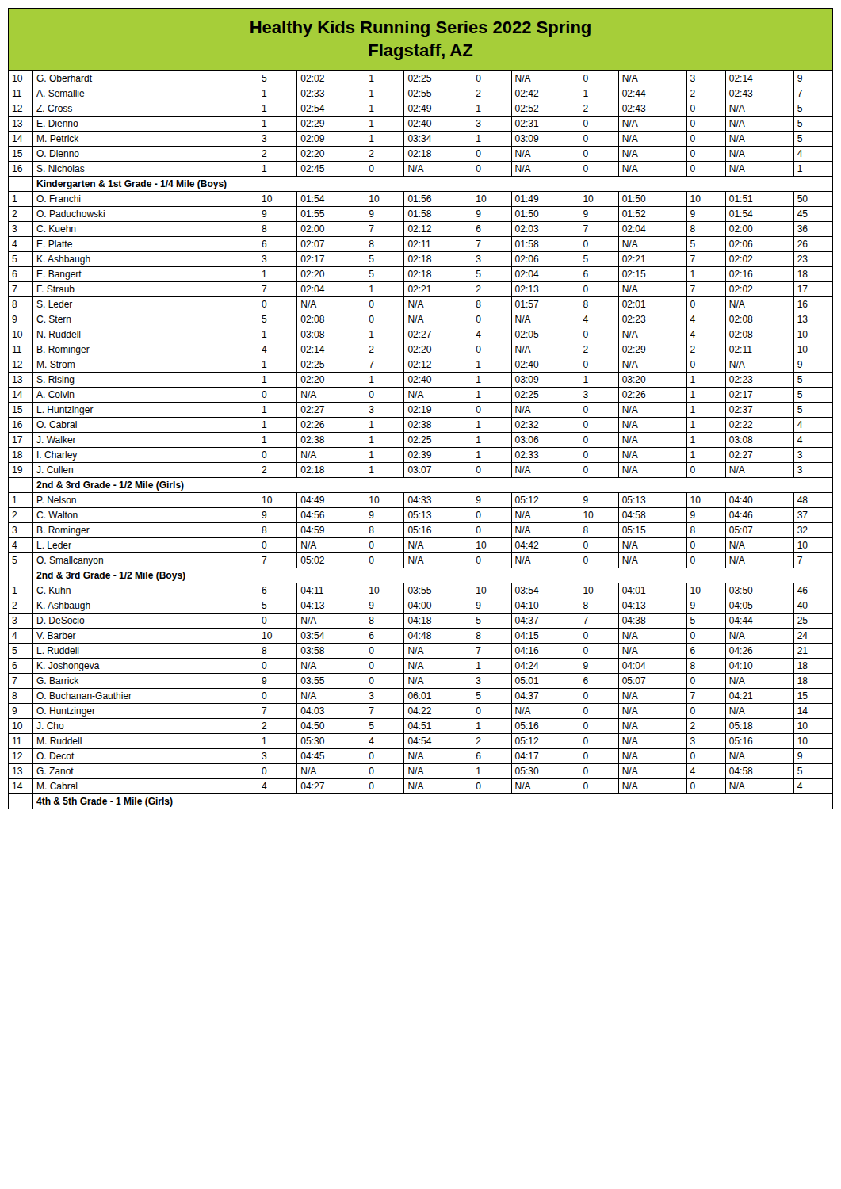Healthy Kids Running Series 2022 Spring Flagstaff, AZ
| 10 | G. Oberhardt | 5 | 02:02 | 1 | 02:25 | 0 | N/A | 0 | N/A | 3 | 02:14 | 9 |
| 11 | A. Semallie | 1 | 02:33 | 1 | 02:55 | 2 | 02:42 | 1 | 02:44 | 2 | 02:43 | 7 |
| 12 | Z. Cross | 1 | 02:54 | 1 | 02:49 | 1 | 02:52 | 2 | 02:43 | 0 | N/A | 5 |
| 13 | E. Dienno | 1 | 02:29 | 1 | 02:40 | 3 | 02:31 | 0 | N/A | 0 | N/A | 5 |
| 14 | M. Petrick | 3 | 02:09 | 1 | 03:34 | 1 | 03:09 | 0 | N/A | 0 | N/A | 5 |
| 15 | O. Dienno | 2 | 02:20 | 2 | 02:18 | 0 | N/A | 0 | N/A | 0 | N/A | 4 |
| 16 | S. Nicholas | 1 | 02:45 | 0 | N/A | 0 | N/A | 0 | N/A | 0 | N/A | 1 |
| | Kindergarten & 1st Grade - 1/4 Mile (Boys) |
| 1 | O. Franchi | 10 | 01:54 | 10 | 01:56 | 10 | 01:49 | 10 | 01:50 | 10 | 01:51 | 50 |
| 2 | O. Paduchowski | 9 | 01:55 | 9 | 01:58 | 9 | 01:50 | 9 | 01:52 | 9 | 01:54 | 45 |
| 3 | C. Kuehn | 8 | 02:00 | 7 | 02:12 | 6 | 02:03 | 7 | 02:04 | 8 | 02:00 | 36 |
| 4 | E. Platte | 6 | 02:07 | 8 | 02:11 | 7 | 01:58 | 0 | N/A | 5 | 02:06 | 26 |
| 5 | K. Ashbaugh | 3 | 02:17 | 5 | 02:18 | 3 | 02:06 | 5 | 02:21 | 7 | 02:02 | 23 |
| 6 | E. Bangert | 1 | 02:20 | 5 | 02:18 | 5 | 02:04 | 6 | 02:15 | 1 | 02:16 | 18 |
| 7 | F. Straub | 7 | 02:04 | 1 | 02:21 | 2 | 02:13 | 0 | N/A | 7 | 02:02 | 17 |
| 8 | S. Leder | 0 | N/A | 0 | N/A | 8 | 01:57 | 8 | 02:01 | 0 | N/A | 16 |
| 9 | C. Stern | 5 | 02:08 | 0 | N/A | 0 | N/A | 4 | 02:23 | 4 | 02:08 | 13 |
| 10 | N. Ruddell | 1 | 03:08 | 1 | 02:27 | 4 | 02:05 | 0 | N/A | 4 | 02:08 | 10 |
| 11 | B. Rominger | 4 | 02:14 | 2 | 02:20 | 0 | N/A | 2 | 02:29 | 2 | 02:11 | 10 |
| 12 | M. Strom | 1 | 02:25 | 7 | 02:12 | 1 | 02:40 | 0 | N/A | 0 | N/A | 9 |
| 13 | S. Rising | 1 | 02:20 | 1 | 02:40 | 1 | 03:09 | 1 | 03:20 | 1 | 02:23 | 5 |
| 14 | A. Colvin | 0 | N/A | 0 | N/A | 1 | 02:25 | 3 | 02:26 | 1 | 02:17 | 5 |
| 15 | L. Huntzinger | 1 | 02:27 | 3 | 02:19 | 0 | N/A | 0 | N/A | 1 | 02:37 | 5 |
| 16 | O. Cabral | 1 | 02:26 | 1 | 02:38 | 1 | 02:32 | 0 | N/A | 1 | 02:22 | 4 |
| 17 | J. Walker | 1 | 02:38 | 1 | 02:25 | 1 | 03:06 | 0 | N/A | 1 | 03:08 | 4 |
| 18 | I. Charley | 0 | N/A | 1 | 02:39 | 1 | 02:33 | 0 | N/A | 1 | 02:27 | 3 |
| 19 | J. Cullen | 2 | 02:18 | 1 | 03:07 | 0 | N/A | 0 | N/A | 0 | N/A | 3 |
| | 2nd & 3rd Grade - 1/2 Mile (Girls) |
| 1 | P. Nelson | 10 | 04:49 | 10 | 04:33 | 9 | 05:12 | 9 | 05:13 | 10 | 04:40 | 48 |
| 2 | C. Walton | 9 | 04:56 | 9 | 05:13 | 0 | N/A | 10 | 04:58 | 9 | 04:46 | 37 |
| 3 | B. Rominger | 8 | 04:59 | 8 | 05:16 | 0 | N/A | 8 | 05:15 | 8 | 05:07 | 32 |
| 4 | L. Leder | 0 | N/A | 0 | N/A | 10 | 04:42 | 0 | N/A | 0 | N/A | 10 |
| 5 | O. Smallcanyon | 7 | 05:02 | 0 | N/A | 0 | N/A | 0 | N/A | 0 | N/A | 7 |
| | 2nd & 3rd Grade - 1/2 Mile (Boys) |
| 1 | C. Kuhn | 6 | 04:11 | 10 | 03:55 | 10 | 03:54 | 10 | 04:01 | 10 | 03:50 | 46 |
| 2 | K. Ashbaugh | 5 | 04:13 | 9 | 04:00 | 9 | 04:10 | 8 | 04:13 | 9 | 04:05 | 40 |
| 3 | D. DeSocio | 0 | N/A | 8 | 04:18 | 5 | 04:37 | 7 | 04:38 | 5 | 04:44 | 25 |
| 4 | V. Barber | 10 | 03:54 | 6 | 04:48 | 8 | 04:15 | 0 | N/A | 0 | N/A | 24 |
| 5 | L. Ruddell | 8 | 03:58 | 0 | N/A | 7 | 04:16 | 0 | N/A | 6 | 04:26 | 21 |
| 6 | K. Joshongeva | 0 | N/A | 0 | N/A | 1 | 04:24 | 9 | 04:04 | 8 | 04:10 | 18 |
| 7 | G. Barrick | 9 | 03:55 | 0 | N/A | 3 | 05:01 | 6 | 05:07 | 0 | N/A | 18 |
| 8 | O. Buchanan-Gauthier | 0 | N/A | 3 | 06:01 | 5 | 04:37 | 0 | N/A | 7 | 04:21 | 15 |
| 9 | O. Huntzinger | 7 | 04:03 | 7 | 04:22 | 0 | N/A | 0 | N/A | 0 | N/A | 14 |
| 10 | J. Cho | 2 | 04:50 | 5 | 04:51 | 1 | 05:16 | 0 | N/A | 2 | 05:18 | 10 |
| 11 | M. Ruddell | 1 | 05:30 | 4 | 04:54 | 2 | 05:12 | 0 | N/A | 3 | 05:16 | 10 |
| 12 | O. Decot | 3 | 04:45 | 0 | N/A | 6 | 04:17 | 0 | N/A | 0 | N/A | 9 |
| 13 | G. Zanot | 0 | N/A | 0 | N/A | 1 | 05:30 | 0 | N/A | 4 | 04:58 | 5 |
| 14 | M. Cabral | 4 | 04:27 | 0 | N/A | 0 | N/A | 0 | N/A | 0 | N/A | 4 |
| | 4th & 5th Grade - 1 Mile (Girls) |